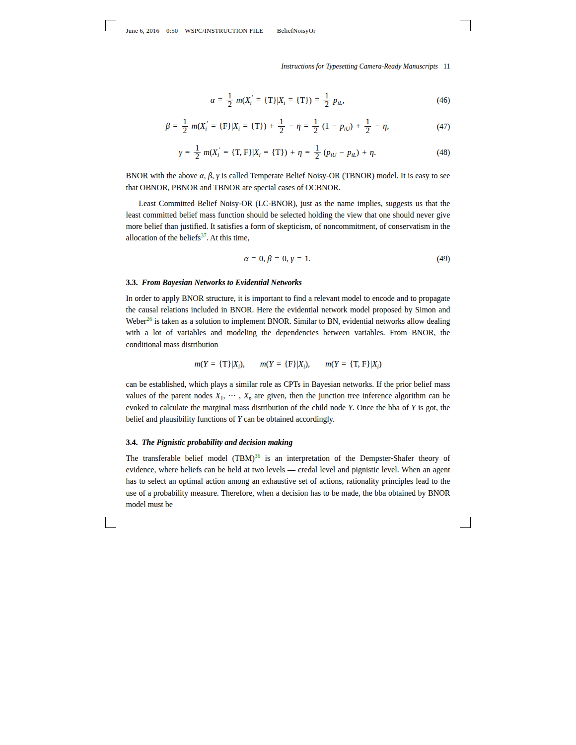June 6, 20160:50 WSPC/INSTRUCTION FILE BeliefNoisyOr
Instructions for Typesetting Camera-Ready Manuscripts11
α = 12 m(Xi′ = {T}|Xi = {T}) = 12 piL,
(46)
β = 12 m(Xi′ = {F}|Xi = {T}) + 12 − η = 12 (1 − piU) + 12 − η,
(47)
γ = 12 m(Xi′ = {T, F}|Xi = {T}) + η = 12 (piU − piL) + η.
(48)
BNOR with the above α, β, γ is called Temperate Belief Noisy-OR (TBNOR) model. It is easy to see that OBNOR, PBNOR and TBNOR are special cases of OCBNOR.
Least Committed Belief Noisy-OR (LC-BNOR), just as the name implies, suggests us that the least committed belief mass function should be selected holding the view that one should never give more belief than justified. It satisfies a form of skepticism, of noncommitment, of conservatism in the allocation of the beliefs37. At this time,
α = 0, β = 0, γ = 1.
(49)
3.3. From Bayesian Networks to Evidential Networks
In order to apply BNOR structure, it is important to find a relevant model to encode and to propagate the causal relations included in BNOR. Here the evidential network model proposed by Simon and Weber26 is taken as a solution to implement BNOR. Similar to BN, evidential networks allow dealing with a lot of variables and modeling the dependencies between variables. From BNOR, the conditional mass distribution
m(Y = {T}|Xi), m(Y = {F}|Xi), m(Y = {T, F}|Xi)
can be established, which plays a similar role as CPTs in Bayesian networks. If the prior belief mass values of the parent nodes X1, ··· , Xn are given, then the junction tree inference algorithm can be evoked to calculate the marginal mass distribution of the child node Y. Once the bba of Y is got, the belief and plausibility functions of Y can be obtained accordingly.
3.4. The Pignistic probability and decision making
The transferable belief model (TBM)36 is an interpretation of the Dempster-Shafer theory of evidence, where beliefs can be held at two levels — credal level and pignistic level. When an agent has to select an optimal action among an exhaustive set of actions, rationality principles lead to the use of a probability measure. Therefore, when a decision has to be made, the bba obtained by BNOR model must be